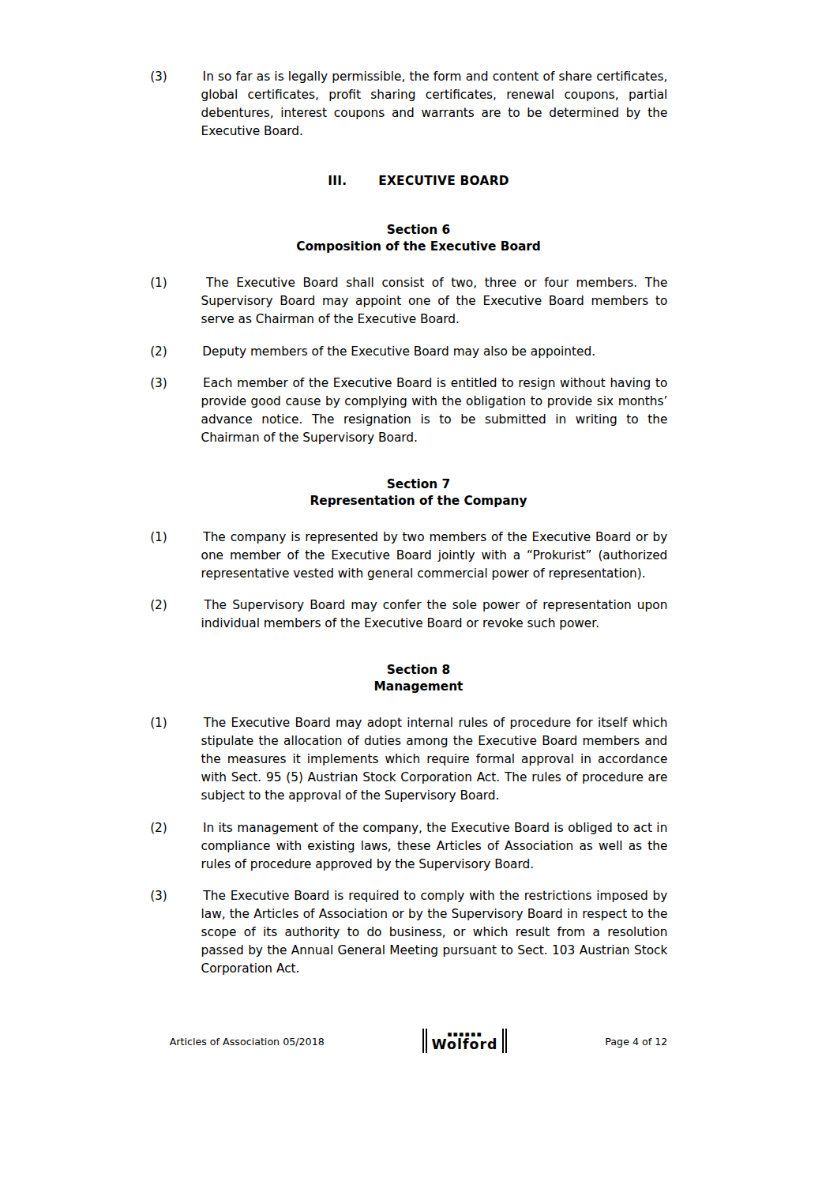(3) In so far as is legally permissible, the form and content of share certificates, global certificates, profit sharing certificates, renewal coupons, partial debentures, interest coupons and warrants are to be determined by the Executive Board.
III. EXECUTIVE BOARD
Section 6 Composition of the Executive Board
(1) The Executive Board shall consist of two, three or four members. The Supervisory Board may appoint one of the Executive Board members to serve as Chairman of the Executive Board.
(2) Deputy members of the Executive Board may also be appointed.
(3) Each member of the Executive Board is entitled to resign without having to provide good cause by complying with the obligation to provide six months’ advance notice. The resignation is to be submitted in writing to the Chairman of the Supervisory Board.
Section 7 Representation of the Company
(1) The company is represented by two members of the Executive Board or by one member of the Executive Board jointly with a “Prokurist” (authorized representative vested with general commercial power of representation).
(2) The Supervisory Board may confer the sole power of representation upon individual members of the Executive Board or revoke such power.
Section 8 Management
(1) The Executive Board may adopt internal rules of procedure for itself which stipulate the allocation of duties among the Executive Board members and the measures it implements which require formal approval in accordance with Sect. 95 (5) Austrian Stock Corporation Act. The rules of procedure are subject to the approval of the Supervisory Board.
(2) In its management of the company, the Executive Board is obliged to act in compliance with existing laws, these Articles of Association as well as the rules of procedure approved by the Supervisory Board.
(3) The Executive Board is required to comply with the restrictions imposed by law, the Articles of Association or by the Supervisory Board in respect to the scope of its authority to do business, or which result from a resolution passed by the Annual General Meeting pursuant to Sect. 103 Austrian Stock Corporation Act.
Articles of Association 05/2018
▪▪▪▪▪▪ Wolford
Page 4 of 12